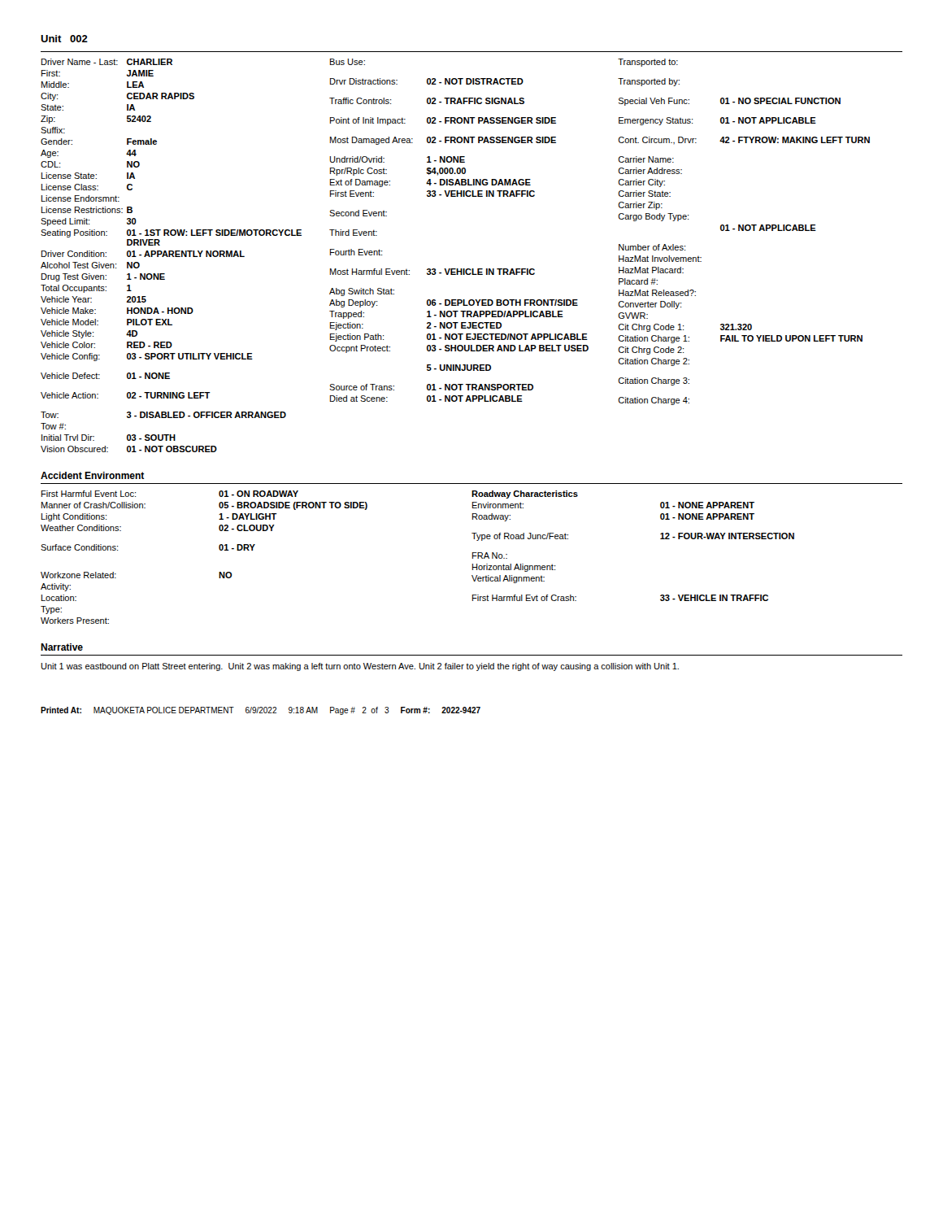Unit 002
| / Driver Name - Last: / CHARLIER / / First: / JAMIE / / Middle: / LEA / / City: / CEDAR RAPIDS / / State: / IA / / Zip: / 52402 / / Suffix: / / / Gender: / Female / / Age: / 44 / / CDL: / NO / / License State: / IA / / License Class: / C / / License Endorsmnt: / / / License Restrictions: / B / / Speed Limit: / 30 / / Seating Position: / 01 - 1ST ROW: LEFT SIDE/MOTORCYCLE DRIVER / / Driver Condition: / 01 - APPARENTLY NORMAL / / Alcohol Test Given: / NO / / Drug Test Given: / 1 - NONE / / Total Occupants: / 1 / / Vehicle Year: / 2015 / / Vehicle Make: / HONDA - HOND / / Vehicle Model: / PILOT EXL / / Vehicle Style: / 4D / / Vehicle Color: / RED - RED / / Vehicle Config: / 03 - SPORT UTILITY VEHICLE / / Vehicle Defect: / 01 - NONE / / Vehicle Action: / 02 - TURNING LEFT / / Tow: / 3 - DISABLED - OFFICER ARRANGED / / Tow #: / / / Initial Trvl Dir: / 03 - SOUTH / / Vision Obscured: / 01 - NOT OBSCURED / | | / Bus Use: / / / Drvr Distractions: / 02 - NOT DISTRACTED / / Traffic Controls: / 02 - TRAFFIC SIGNALS / / Point of Init Impact: / 02 - FRONT PASSENGER SIDE / / Most Damaged Area: / 02 - FRONT PASSENGER SIDE / / Undrrid/Ovrid: / 1 - NONE / / Rpr/Rplc Cost: / $4,000.00 / / Ext of Damage: / 4 - DISABLING DAMAGE / / First Event: / 33 - VEHICLE IN TRAFFIC / / Second Event: / / / Third Event: / / / Fourth Event: / / / Most Harmful Event: / 33 - VEHICLE IN TRAFFIC / / Abg Switch Stat: / / / Abg Deploy: / 06 - DEPLOYED BOTH FRONT/SIDE / / Trapped: / 1 - NOT TRAPPED/APPLICABLE / / Ejection: / 2 - NOT EJECTED / / Ejection Path: / 01 - NOT EJECTED/NOT APPLICABLE / / Occpnt Protect: / 03 - SHOULDER AND LAP BELT USED / / / 5 - UNINJURED / / Source of Trans: / 01 - NOT TRANSPORTED / / Died at Scene: / 01 - NOT APPLICABLE / | | / Transported to: / / / Transported by: / / / Special Veh Func: / 01 - NO SPECIAL FUNCTION / / Emergency Status: / 01 - NOT APPLICABLE / / Cont. Circum., Drvr: / 42 - FTYROW: MAKING LEFT TURN / / Carrier Name: / / / Carrier Address: / / / Carrier City: / / / Carrier State: / / / Carrier Zip: / / / Cargo Body Type: / / / / 01 - NOT APPLICABLE / / Number of Axles: / / / HazMat Involvement: / / / HazMat Placard: / / / Placard #: / / / HazMat Released?: / / / Converter Dolly: / / / GVWR: / / / Cit Chrg Code 1: / 321.320 / / Citation Charge 1: / FAIL TO YIELD UPON LEFT TURN / / Cit Chrg Code 2: / / / Citation Charge 2: / / / Citation Charge 3: / / / Citation Charge 4: / / |
Accident Environment
| / First Harmful Event Loc: / 01 - ON ROADWAY / / Manner of Crash/Collision: / 05 - BROADSIDE (FRONT TO SIDE) / / Light Conditions: / 1 - DAYLIGHT / / Weather Conditions: / 02 - CLOUDY / / Surface Conditions: / 01 - DRY / / Workzone Related: / NO / / Activity: / / / Location: / / / Type: / / / Workers Present: / / | / Roadway Characteristics / / Environment: / 01 - NONE APPARENT / / Roadway: / 01 - NONE APPARENT / / Type of Road Junc/Feat: / 12 - FOUR-WAY INTERSECTION / / FRA No.: / / / Horizontal Alignment: / / / Vertical Alignment: / / / First Harmful Evt of Crash: / 33 - VEHICLE IN TRAFFIC / |
Narrative
Unit 1 was eastbound on Platt Street entering. Unit 2 was making a left turn onto Western Ave. Unit 2 failer to yield the right of way causing a collision with Unit 1.
| Printed At: | MAQUOKETA POLICE DEPARTMENT | 6/9/2022 | 9:18 AM | Page # 2 of 3 | Form #: | 2022-9427 |